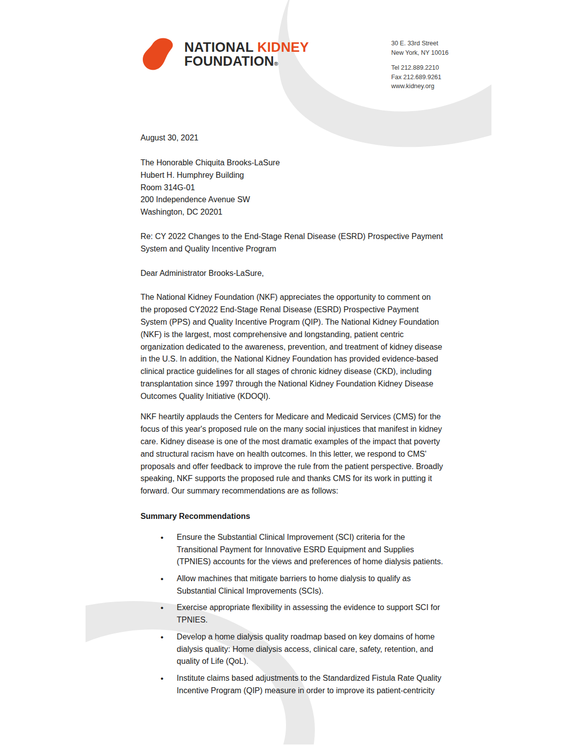NATIONAL KIDNEY
FOUNDATION®
30 E. 33rd Street
New York, NY 10016
Tel 212.889.2210
Fax 212.689.9261
www.kidney.org
August 30, 2021
The Honorable Chiquita Brooks-LaSure Hubert H. Humphrey Building Room 314G-01 200 Independence Avenue SW Washington, DC 20201
Re: CY 2022 Changes to the End-Stage Renal Disease (ESRD) Prospective Payment System and Quality Incentive Program
Dear Administrator Brooks-LaSure,
The National Kidney Foundation (NKF) appreciates the opportunity to comment on the proposed CY2022 End-Stage Renal Disease (ESRD) Prospective Payment System (PPS) and Quality Incentive Program (QIP). The National Kidney Foundation (NKF) is the largest, most comprehensive and longstanding, patient centric organization dedicated to the awareness, prevention, and treatment of kidney disease in the U.S. In addition, the National Kidney Foundation has provided evidence-based clinical practice guidelines for all stages of chronic kidney disease (CKD), including transplantation since 1997 through the National Kidney Foundation Kidney Disease Outcomes Quality Initiative (KDOQI).
NKF heartily applauds the Centers for Medicare and Medicaid Services (CMS) for the focus of this year's proposed rule on the many social injustices that manifest in kidney care. Kidney disease is one of the most dramatic examples of the impact that poverty and structural racism have on health outcomes. In this letter, we respond to CMS' proposals and offer feedback to improve the rule from the patient perspective. Broadly speaking, NKF supports the proposed rule and thanks CMS for its work in putting it forward. Our summary recommendations are as follows:
Summary Recommendations
Ensure the Substantial Clinical Improvement (SCI) criteria for the Transitional Payment for Innovative ESRD Equipment and Supplies (TPNIES) accounts for the views and preferences of home dialysis patients.
Allow machines that mitigate barriers to home dialysis to qualify as Substantial Clinical Improvements (SCIs).
Exercise appropriate flexibility in assessing the evidence to support SCI for TPNIES.
Develop a home dialysis quality roadmap based on key domains of home dialysis quality: Home dialysis access, clinical care, safety, retention, and quality of Life (QoL).
Institute claims based adjustments to the Standardized Fistula Rate Quality Incentive Program (QIP) measure in order to improve its patient-centricity